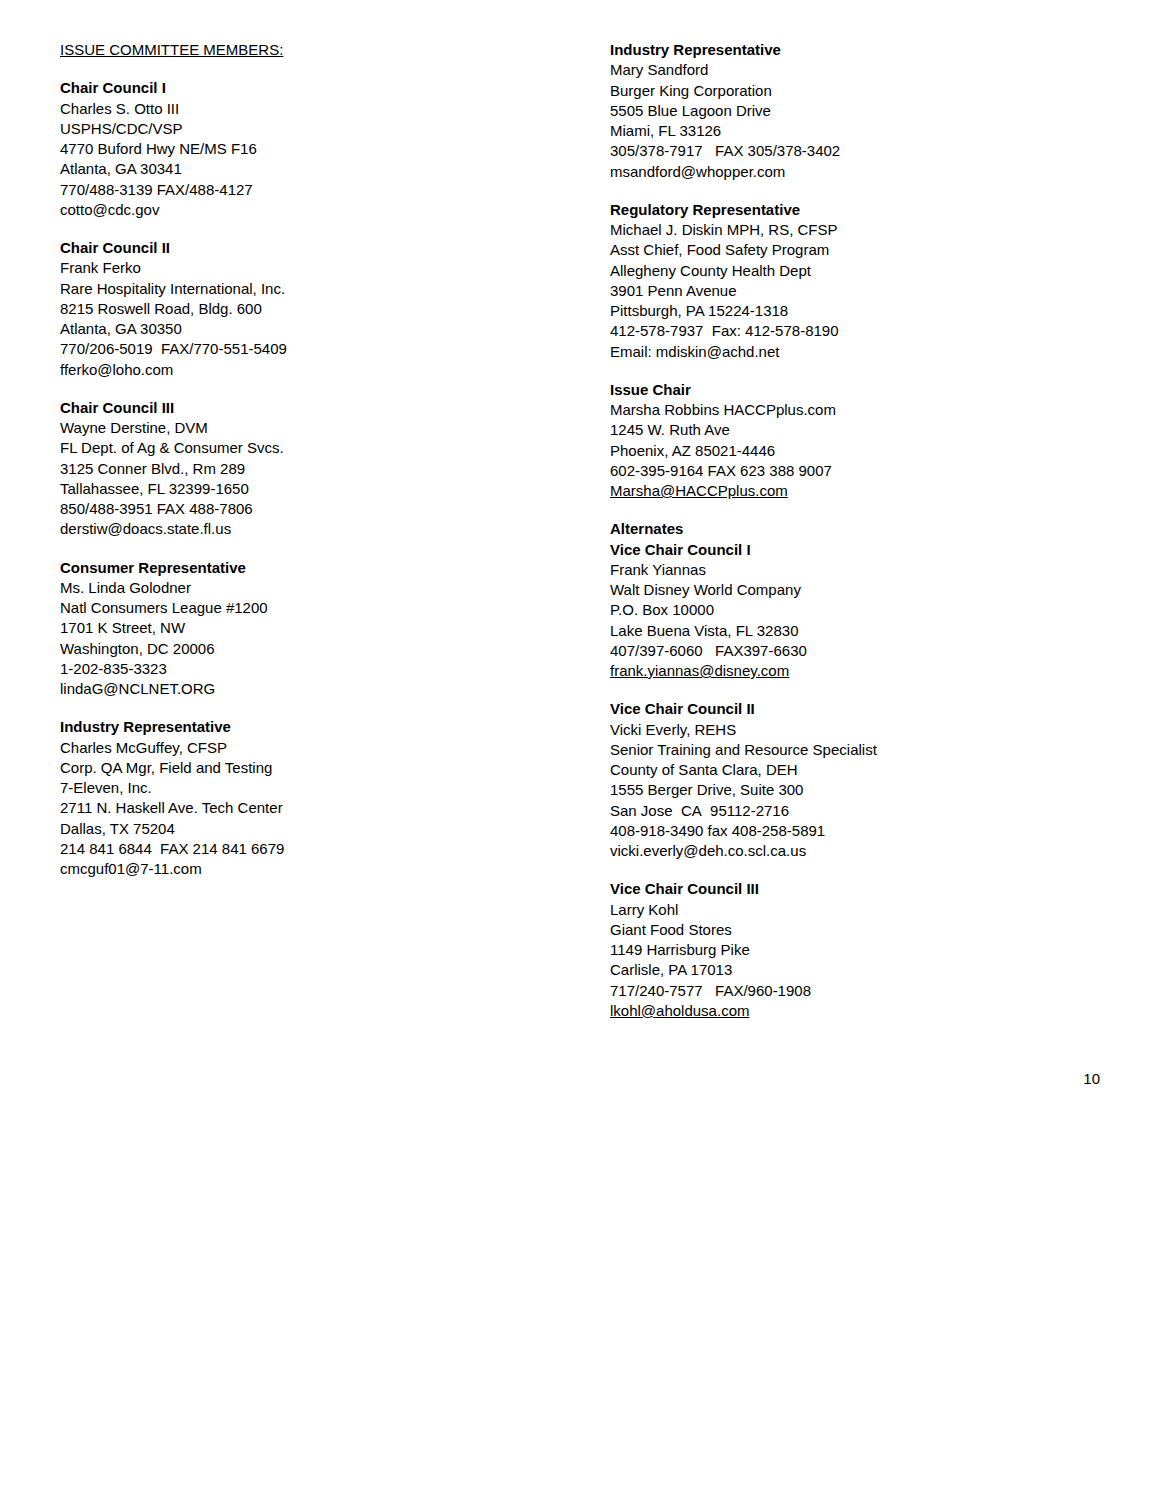ISSUE COMMITTEE MEMBERS:
Chair Council I
Charles S. Otto III
USPHS/CDC/VSP
4770 Buford Hwy NE/MS F16
Atlanta, GA 30341
770/488-3139 FAX/488-4127
cotto@cdc.gov
Chair Council II
Frank Ferko
Rare Hospitality International, Inc.
8215 Roswell Road, Bldg. 600
Atlanta, GA 30350
770/206-5019 FAX/770-551-5409
fferko@loho.com
Chair Council III
Wayne Derstine, DVM
FL Dept. of Ag & Consumer Svcs.
3125 Conner Blvd., Rm 289
Tallahassee, FL 32399-1650
850/488-3951 FAX 488-7806
derstiw@doacs.state.fl.us
Consumer Representative
Ms. Linda Golodner
Natl Consumers League #1200
1701 K Street, NW
Washington, DC 20006
1-202-835-3323
lindaG@NCLNET.ORG
Industry Representative
Charles McGuffey, CFSP
Corp. QA Mgr, Field and Testing
7-Eleven, Inc.
2711 N. Haskell Ave. Tech Center
Dallas, TX 75204
214 841 6844 FAX 214 841 6679
cmcguf01@7-11.com
Industry Representative
Mary Sandford
Burger King Corporation
5505 Blue Lagoon Drive
Miami, FL 33126
305/378-7917 FAX 305/378-3402
msandford@whopper.com
Regulatory Representative
Michael J. Diskin MPH, RS, CFSP
Asst Chief, Food Safety Program
Allegheny County Health Dept
3901 Penn Avenue
Pittsburgh, PA 15224-1318
412-578-7937 Fax: 412-578-8190
Email: mdiskin@achd.net
Issue Chair
Marsha Robbins HACCPplus.com
1245 W. Ruth Ave
Phoenix, AZ 85021-4446
602-395-9164 FAX 623 388 9007
Marsha@HACCPplus.com
Alternates
Vice Chair Council I
Frank Yiannas
Walt Disney World Company
P.O. Box 10000
Lake Buena Vista, FL 32830
407/397-6060 FAX397-6630
frank.yiannas@disney.com
Vice Chair Council II
Vicki Everly, REHS
Senior Training and Resource Specialist
County of Santa Clara, DEH
1555 Berger Drive, Suite 300
San Jose CA 95112-2716
408-918-3490 fax 408-258-5891
vicki.everly@deh.co.scl.ca.us
Vice Chair Council III
Larry Kohl
Giant Food Stores
1149 Harrisburg Pike
Carlisle, PA 17013
717/240-7577 FAX/960-1908
lkohl@aholdusa.com
10